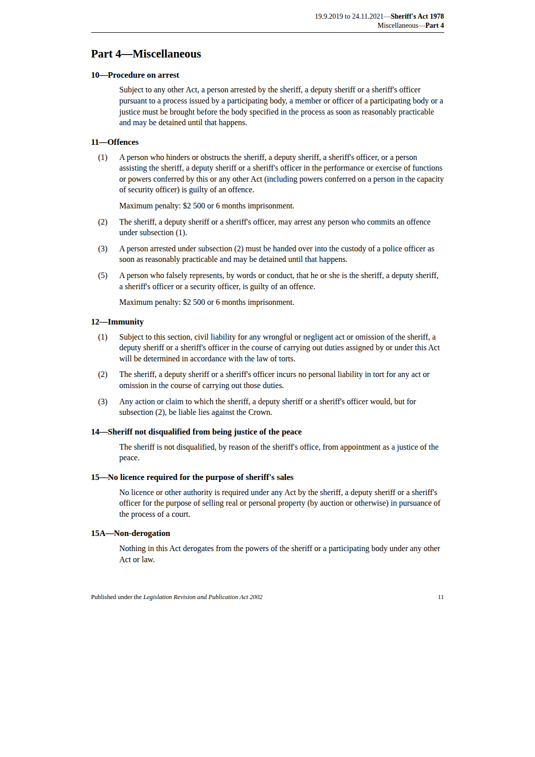19.9.2019 to 24.11.2021—Sheriff's Act 1978
Miscellaneous—Part 4
Part 4—Miscellaneous
10—Procedure on arrest
Subject to any other Act, a person arrested by the sheriff, a deputy sheriff or a sheriff's officer pursuant to a process issued by a participating body, a member or officer of a participating body or a justice must be brought before the body specified in the process as soon as reasonably practicable and may be detained until that happens.
11—Offences
(1) A person who hinders or obstructs the sheriff, a deputy sheriff, a sheriff's officer, or a person assisting the sheriff, a deputy sheriff or a sheriff's officer in the performance or exercise of functions or powers conferred by this or any other Act (including powers conferred on a person in the capacity of security officer) is guilty of an offence.
Maximum penalty: $2 500 or 6 months imprisonment.
(2) The sheriff, a deputy sheriff or a sheriff's officer, may arrest any person who commits an offence under subsection (1).
(3) A person arrested under subsection (2) must be handed over into the custody of a police officer as soon as reasonably practicable and may be detained until that happens.
(5) A person who falsely represents, by words or conduct, that he or she is the sheriff, a deputy sheriff, a sheriff's officer or a security officer, is guilty of an offence.
Maximum penalty: $2 500 or 6 months imprisonment.
12—Immunity
(1) Subject to this section, civil liability for any wrongful or negligent act or omission of the sheriff, a deputy sheriff or a sheriff's officer in the course of carrying out duties assigned by or under this Act will be determined in accordance with the law of torts.
(2) The sheriff, a deputy sheriff or a sheriff's officer incurs no personal liability in tort for any act or omission in the course of carrying out those duties.
(3) Any action or claim to which the sheriff, a deputy sheriff or a sheriff's officer would, but for subsection (2), be liable lies against the Crown.
14—Sheriff not disqualified from being justice of the peace
The sheriff is not disqualified, by reason of the sheriff's office, from appointment as a justice of the peace.
15—No licence required for the purpose of sheriff's sales
No licence or other authority is required under any Act by the sheriff, a deputy sheriff or a sheriff's officer for the purpose of selling real or personal property (by auction or otherwise) in pursuance of the process of a court.
15A—Non-derogation
Nothing in this Act derogates from the powers of the sheriff or a participating body under any other Act or law.
Published under the Legislation Revision and Publication Act 2002
11